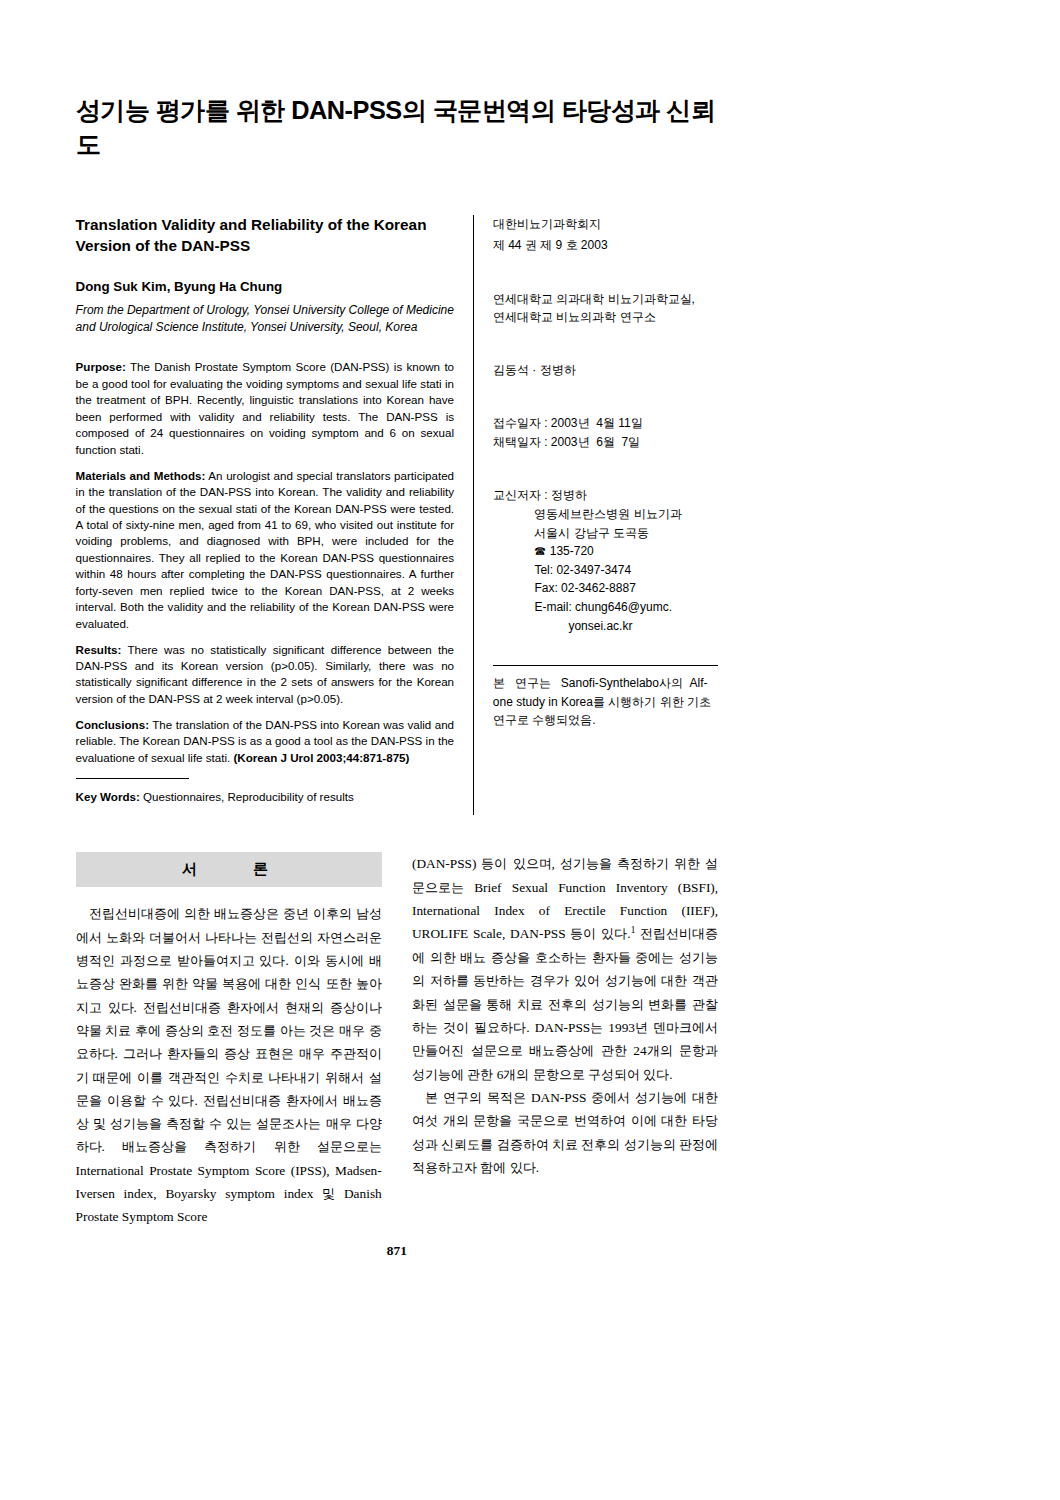성기능 평가를 위한 DAN-PSS의 국문번역의 타당성과 신뢰도
Translation Validity and Reliability of the Korean Version of the DAN-PSS
Dong Suk Kim, Byung Ha Chung
From the Department of Urology, Yonsei University College of Medicine and Urological Science Institute, Yonsei University, Seoul, Korea
Purpose: The Danish Prostate Symptom Score (DAN-PSS) is known to be a good tool for evaluating the voiding symptoms and sexual life stati in the treatment of BPH. Recently, linguistic translations into Korean have been performed with validity and reliability tests. The DAN-PSS is composed of 24 questionnaires on voiding symptom and 6 on sexual function stati.
Materials and Methods: An urologist and special translators participated in the translation of the DAN-PSS into Korean. The validity and reliability of the questions on the sexual stati of the Korean DAN-PSS were tested. A total of sixty-nine men, aged from 41 to 69, who visited out institute for voiding problems, and diagnosed with BPH, were included for the questionnaires. They all replied to the Korean DAN-PSS questionnaires within 48 hours after completing the DAN-PSS questionnaires. A further forty-seven men replied twice to the Korean DAN-PSS, at 2 weeks interval. Both the validity and the reliability of the Korean DAN-PSS were evaluated.
Results: There was no statistically significant difference between the DAN-PSS and its Korean version (p>0.05). Similarly, there was no statistically significant difference in the 2 sets of answers for the Korean version of the DAN-PSS at 2 week interval (p>0.05).
Conclusions: The translation of the DAN-PSS into Korean was valid and reliable. The Korean DAN-PSS is as a good a tool as the DAN-PSS in the evaluatione of sexual life stati. (Korean J Urol 2003;44:871-875)
Key Words: Questionnaires, Reproducibility of results
대한비뇨기과학회지
제 44 권 제 9 호 2003
연세대학교 의과대학 비뇨기과학교실,
연세대학교 비뇨의과학 연구소
김동석 · 정병하
접수일자 : 2003년 4월 11일
채택일자 : 2003년 6월 7일
교신저자 : 정병하
영동세브란스병원 비뇨기과
서울시 강남구 도곡동
☎ 135-720
Tel: 02-3497-3474
Fax: 02-3462-8887
E-mail: chung646@yumc.
yonsei.ac.kr
본 연구는 Sanofi-Synthelabo사의 Alf-one study in Korea를 시행하기 위한 기초 연구로 수행되었음.
서 론
전립선비대증에 의한 배뇨증상은 중년 이후의 남성에서 노화와 더불어서 나타나는 전립선의 자연스러운 병적인 과정으로 받아들여지고 있다. 이와 동시에 배뇨증상 완화를 위한 약물 복용에 대한 인식 또한 높아지고 있다. 전립선비대증 환자에서 현재의 증상이나 약물 치료 후에 증상의 호전 정도를 아는 것은 매우 중요하다. 그러나 환자들의 증상 표현은 매우 주관적이기 때문에 이를 객관적인 수치로 나타내기 위해서 설문을 이용할 수 있다. 전립선비대증 환자에서 배뇨증상 및 성기능을 측정할 수 있는 설문조사는 매우 다양하다. 배뇨증상을 측정하기 위한 설문으로는 International Prostate Symptom Score (IPSS), Madsen-Iversen index, Boyarsky symptom index 및 Danish Prostate Symptom Score
(DAN-PSS) 등이 있으며, 성기능을 측정하기 위한 설문으로는 Brief Sexual Function Inventory (BSFI), International Index of Erectile Function (IIEF), UROLIFE Scale, DAN-PSS 등이 있다.1 전립선비대증에 의한 배뇨 증상을 호소하는 환자들 중에는 성기능의 저하를 동반하는 경우가 있어 성기능에 대한 객관화된 설문을 통해 치료 전후의 성기능의 변화를 관찰하는 것이 필요하다. DAN-PSS는 1993년 덴마크에서 만들어진 설문으로 배뇨증상에 관한 24개의 문항과 성기능에 관한 6개의 문항으로 구성되어 있다.
본 연구의 목적은 DAN-PSS 중에서 성기능에 대한 여섯 개의 문항을 국문으로 번역하여 이에 대한 타당성과 신뢰도를 검증하여 치료 전후의 성기능의 판정에 적용하고자 함에 있다.
871